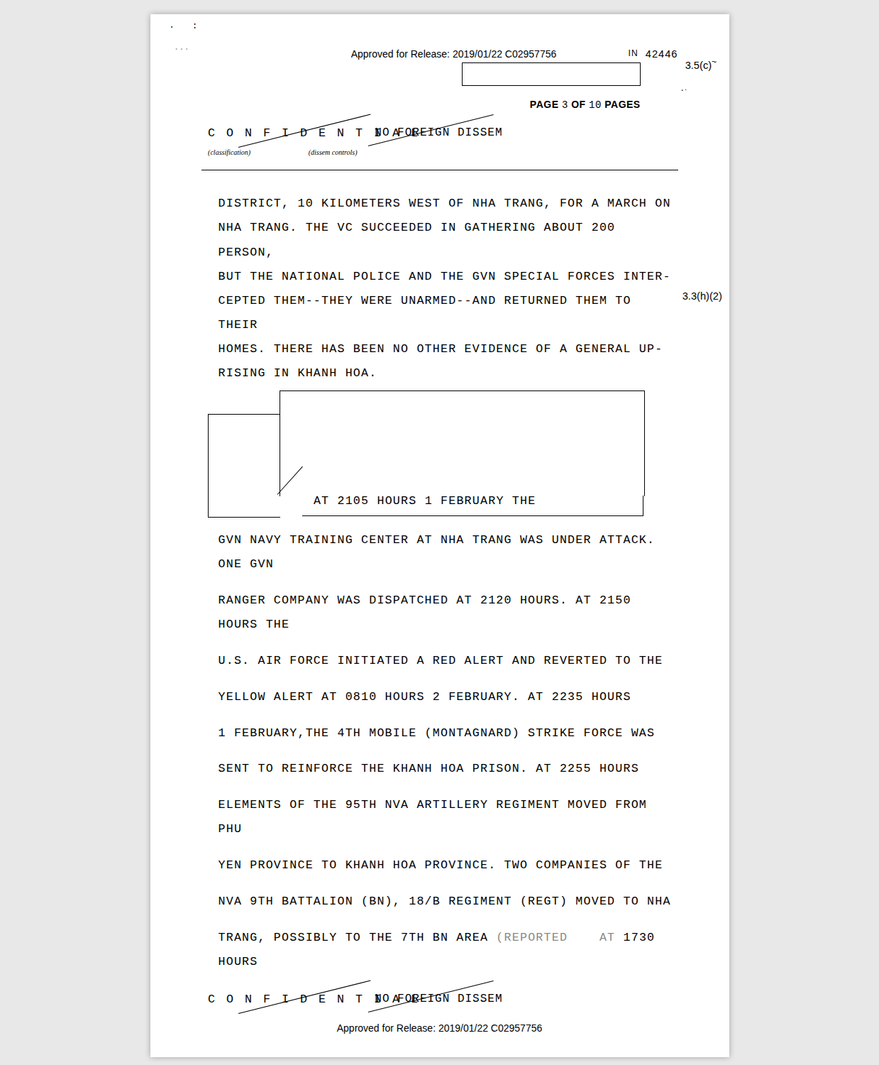· : ...
Approved for Release: 2019/01/22 C02957756
IN 42446
3.5(c)~
3.3(h)(2)
PAGE 3 OF 10 PAGES
·⸱
C O N F I D E N T I A L
NO FOREIGN DISSEM
(classification)(dissem controls)
DISTRICT, 10 KILOMETERS WEST OF NHA TRANG, FOR A MARCH ON
NHA TRANG. THE VC SUCCEEDED IN GATHERING ABOUT 200 PERSON,
BUT THE NATIONAL POLICE AND THE GVN SPECIAL FORCES INTER-
CEPTED THEM--THEY WERE UNARMED--AND RETURNED THEM TO THEIR
HOMES. THERE HAS BEEN NO OTHER EVIDENCE OF A GENERAL UP-
RISING IN KHANH HOA.
AT 2105 HOURS 1 FEBRUARY THE
GVN NAVY TRAINING CENTER AT NHA TRANG WAS UNDER ATTACK. ONE GVN
RANGER COMPANY WAS DISPATCHED AT 2120 HOURS. AT 2150 HOURS THE
U.S. AIR FORCE INITIATED A RED ALERT AND REVERTED TO THE
YELLOW ALERT AT 0810 HOURS 2 FEBRUARY. AT 2235 HOURS
1 FEBRUARY,THE 4TH MOBILE (MONTAGNARD) STRIKE FORCE WAS
SENT TO REINFORCE THE KHANH HOA PRISON. AT 2255 HOURS
ELEMENTS OF THE 95TH NVA ARTILLERY REGIMENT MOVED FROM PHU
YEN PROVINCE TO KHANH HOA PROVINCE. TWO COMPANIES OF THE
NVA 9TH BATTALION (BN), 18/B REGIMENT (REGT) MOVED TO NHA
TRANG, POSSIBLY TO THE 7TH BN AREA (REPORTED AT 1730 HOURS
C O N F I D E N T I A L
NO FOREIGN DISSEM
Approved for Release: 2019/01/22 C02957756